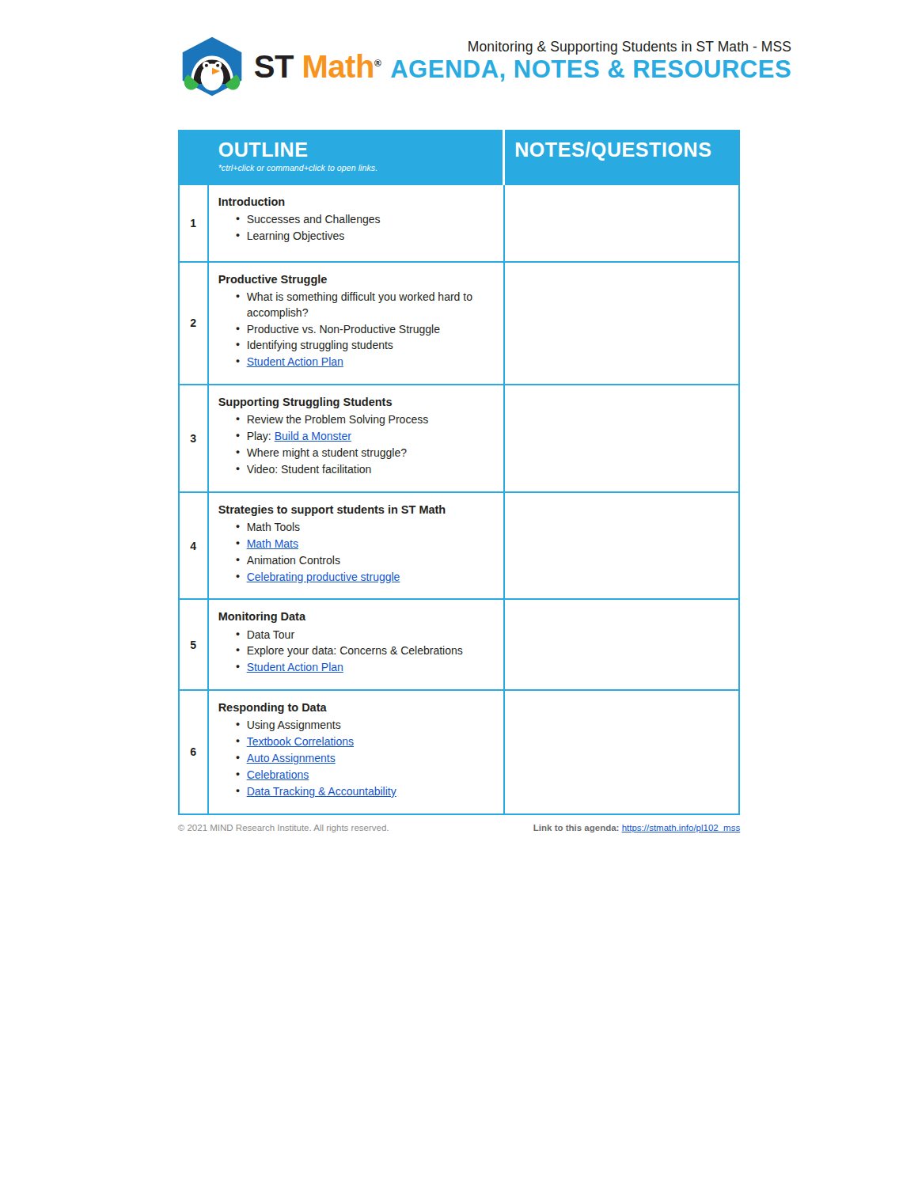ST Math®
Monitoring & Supporting Students in ST Math - MSS
Agenda, Notes & Resources
| | Outline *ctrl+click or command+click to open links. | Notes/Questions |
| --- | --- | --- |
| 1 | Introduction Successes and Challenges Learning Objectives | |
| 2 | Productive Struggle What is something difficult you worked hard to accomplish? Productive vs. Non-Productive Struggle Identifying struggling students Student Action Plan | |
| 3 | Supporting Struggling Students Review the Problem Solving Process Play: Build a Monster Where might a student struggle? Video: Student facilitation | |
| 4 | Strategies to support students in ST Math Math Tools Math Mats Animation Controls Celebrating productive struggle | |
| 5 | Monitoring Data Data Tour Explore your data: Concerns & Celebrations Student Action Plan | |
| 6 | Responding to Data Using Assignments Textbook Correlations Auto Assignments Celebrations Data Tracking & Accountability | |
© 2021 MIND Research Institute. All rights reserved.
Link to this agenda: https://stmath.info/pl102_mss